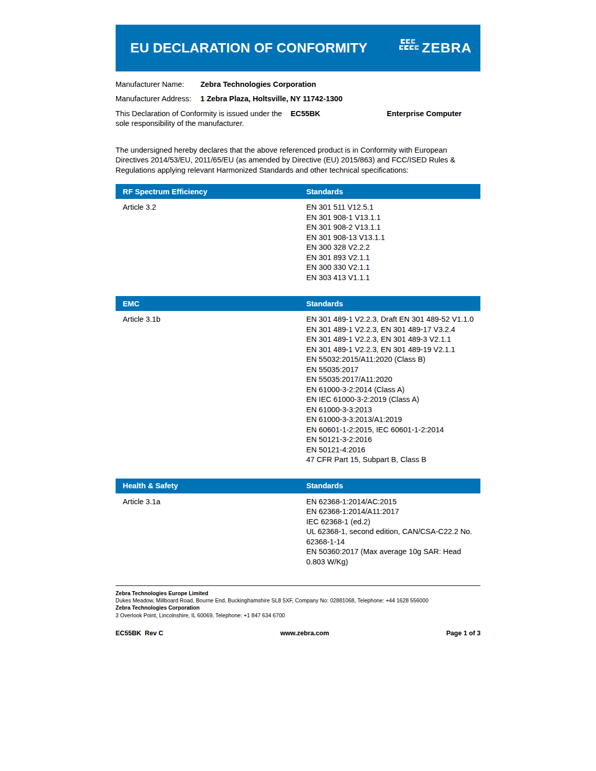EU DECLARATION OF CONFORMITY
ZEBRA
Manufacturer Name:
Zebra Technologies Corporation
Manufacturer Address:
1 Zebra Plaza, Holtsville, NY 11742-1300
This Declaration of Conformity is issued under the sole responsibility of the manufacturer.
EC55BK
Enterprise Computer
The undersigned hereby declares that the above referenced product is in Conformity with European Directives 2014/53/EU, 2011/65/EU (as amended by Directive (EU) 2015/863) and FCC/ISED Rules & Regulations applying relevant Harmonized Standards and other technical specifications:
| RF Spectrum Efficiency | Standards |
| --- | --- |
| Article 3.2 | EN 301 511 V12.5.1 EN 301 908-1 V13.1.1 EN 301 908-2 V13.1.1 EN 301 908-13 V13.1.1 EN 300 328 V2.2.2 EN 301 893 V2.1.1 EN 300 330 V2.1.1 EN 303 413 V1.1.1 |
| EMC | Standards |
| --- | --- |
| Article 3.1b | EN 301 489-1 V2.2.3, Draft EN 301 489-52 V1.1.0 EN 301 489-1 V2.2.3, EN 301 489-17 V3.2.4 EN 301 489-1 V2.2.3, EN 301 489-3 V2.1.1 EN 301 489-1 V2.2.3, EN 301 489-19 V2.1.1 EN 55032:2015/A11:2020 (Class B) EN 55035:2017 EN 55035:2017/A11:2020 EN 61000-3-2:2014 (Class A) EN IEC 61000-3-2:2019 (Class A) EN 61000-3-3:2013 EN 61000-3-3:2013/A1:2019 EN 60601-1-2:2015, IEC 60601-1-2:2014 EN 50121-3-2:2016 EN 50121-4:2016 47 CFR Part 15, Subpart B, Class B |
| Health & Safety | Standards |
| --- | --- |
| Article 3.1a | EN 62368-1:2014/AC:2015 EN 62368-1:2014/A11:2017 IEC 62368-1 (ed.2) UL 62368-1, second edition, CAN/CSA-C22.2 No. 62368-1-14 EN 50360:2017 (Max average 10g SAR: Head 0.803 W/Kg) |
Zebra Technologies Europe Limited
Dukes Meadow, Millboard Road, Bourne End, Buckinghamshire SL8 5XF, Company No: 02881068, Telephone: +44 1628 556000
Zebra Technologies Corporation
3 Overlook Point, Lincolnshire, IL 60069, Telephone: +1 847 634 6700
EC55BK Rev C
www.zebra.com
Page 1 of 3